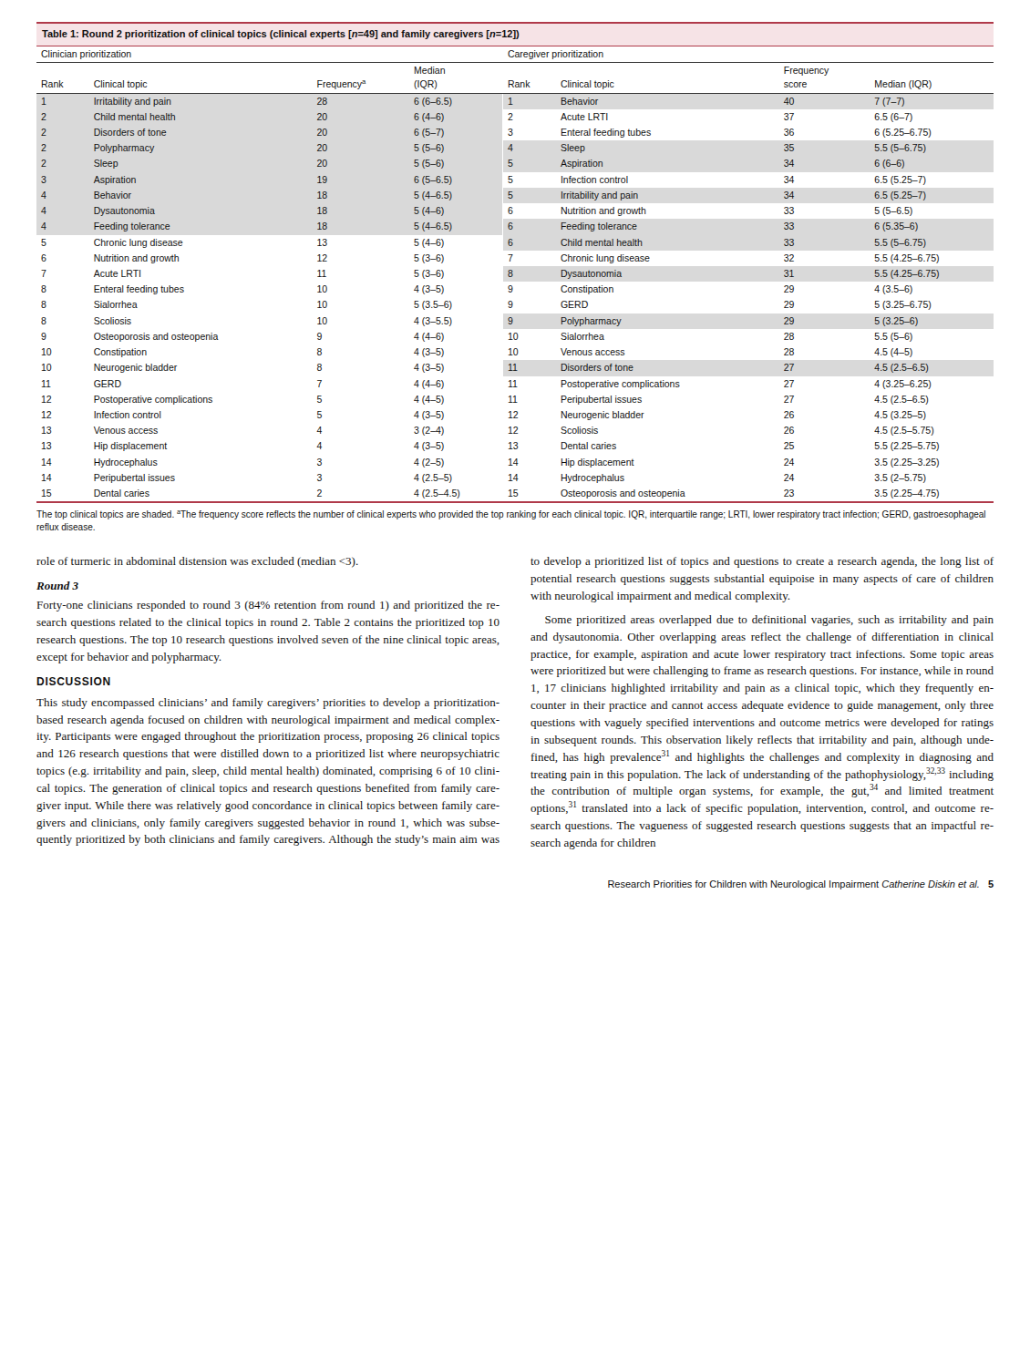Table 1: Round 2 prioritization of clinical topics (clinical experts [ n =49] and family caregivers [ n =12])
| Clinician prioritization | Caregiver prioritization |
| --- | --- |
| Rank | Clinical topic | Frequency a | Median (IQR) | Rank | Clinical topic | Frequency score | Median (IQR) |
| 1 | Irritability and pain | 28 | 6 (6–6.5) | 1 | Behavior | 40 | 7 (7–7) |
| 2 | Child mental health | 20 | 6 (4–6) | 2 | Acute LRTI | 37 | 6.5 (6–7) |
| 2 | Disorders of tone | 20 | 6 (5–7) | 3 | Enteral feeding tubes | 36 | 6 (5.25–6.75) |
| 2 | Polypharmacy | 20 | 5 (5–6) | 4 | Sleep | 35 | 5.5 (5–6.75) |
| 2 | Sleep | 20 | 5 (5–6) | 5 | Aspiration | 34 | 6 (6–6) |
| 3 | Aspiration | 19 | 6 (5–6.5) | 5 | Infection control | 34 | 6.5 (5.25–7) |
| 4 | Behavior | 18 | 5 (4–6.5) | 5 | Irritability and pain | 34 | 6.5 (5.25–7) |
| 4 | Dysautonomia | 18 | 5 (4–6) | 6 | Nutrition and growth | 33 | 5 (5–6.5) |
| 4 | Feeding tolerance | 18 | 5 (4–6.5) | 6 | Feeding tolerance | 33 | 6 (5.35–6) |
| 5 | Chronic lung disease | 13 | 5 (4–6) | 6 | Child mental health | 33 | 5.5 (5–6.75) |
| 6 | Nutrition and growth | 12 | 5 (3–6) | 7 | Chronic lung disease | 32 | 5.5 (4.25–6.75) |
| 7 | Acute LRTI | 11 | 5 (3–6) | 8 | Dysautonomia | 31 | 5.5 (4.25–6.75) |
| 8 | Enteral feeding tubes | 10 | 4 (3–5) | 9 | Constipation | 29 | 4 (3.5–6) |
| 8 | Sialorrhea | 10 | 5 (3.5–6) | 9 | GERD | 29 | 5 (3.25–6.75) |
| 8 | Scoliosis | 10 | 4 (3–5.5) | 9 | Polypharmacy | 29 | 5 (3.25–6) |
| 9 | Osteoporosis and osteopenia | 9 | 4 (4–6) | 10 | Sialorrhea | 28 | 5.5 (5–6) |
| 10 | Constipation | 8 | 4 (3–5) | 10 | Venous access | 28 | 4.5 (4–5) |
| 10 | Neurogenic bladder | 8 | 4 (3–5) | 11 | Disorders of tone | 27 | 4.5 (2.5–6.5) |
| 11 | GERD | 7 | 4 (4–6) | 11 | Postoperative complications | 27 | 4 (3.25–6.25) |
| 12 | Postoperative complications | 5 | 4 (4–5) | 11 | Peripubertal issues | 27 | 4.5 (2.5–6.5) |
| 12 | Infection control | 5 | 4 (3–5) | 12 | Neurogenic bladder | 26 | 4.5 (3.25–5) |
| 13 | Venous access | 4 | 3 (2–4) | 12 | Scoliosis | 26 | 4.5 (2.5–5.75) |
| 13 | Hip displacement | 4 | 4 (3–5) | 13 | Dental caries | 25 | 5.5 (2.25–5.75) |
| 14 | Hydrocephalus | 3 | 4 (2–5) | 14 | Hip displacement | 24 | 3.5 (2.25–3.25) |
| 14 | Peripubertal issues | 3 | 4 (2.5–5) | 14 | Hydrocephalus | 24 | 3.5 (2–5.75) |
| 15 | Dental caries | 2 | 4 (2.5–4.5) | 15 | Osteoporosis and osteopenia | 23 | 3.5 (2.25–4.75) |
The top clinical topics are shaded. aThe frequency score reflects the number of clinical experts who provided the top ranking for each clinical topic. IQR, interquartile range; LRTI, lower respiratory tract infection; GERD, gastroesophageal reflux disease.
role of turmeric in abdominal distension was excluded (median <3).
Round 3
Forty-one clinicians responded to round 3 (84% retention from round 1) and prioritized the research questions related to the clinical topics in round 2. Table 2 contains the prioritized top 10 research questions. The top 10 research questions involved seven of the nine clinical topic areas, except for behavior and polypharmacy.
DISCUSSION
This study encompassed clinicians’ and family caregivers’ priorities to develop a prioritization-based research agenda focused on children with neurological impairment and medical complexity. Participants were engaged throughout the prioritization process, proposing 26 clinical topics and 126 research questions that were distilled down to a prioritized list where neuropsychiatric topics (e.g. irritability and pain, sleep, child mental health) dominated, comprising 6 of 10 clinical topics. The generation of clinical topics and research questions benefited from family caregiver input. While there was relatively good concordance in clinical topics between family caregivers and clinicians, only family caregivers suggested behavior in round 1, which was subsequently prioritized by both clinicians and family caregivers. Although the study’s main aim was to develop a prioritized list of topics and questions to create a research agenda, the long list of potential research questions suggests substantial equipoise in many aspects of care of children with neurological impairment and medical complexity.
Some prioritized areas overlapped due to definitional vagaries, such as irritability and pain and dysautonomia. Other overlapping areas reflect the challenge of differentiation in clinical practice, for example, aspiration and acute lower respiratory tract infections. Some topic areas were prioritized but were challenging to frame as research questions. For instance, while in round 1, 17 clinicians highlighted irritability and pain as a clinical topic, which they frequently encounter in their practice and cannot access adequate evidence to guide management, only three questions with vaguely specified interventions and outcome metrics were developed for ratings in subsequent rounds. This observation likely reflects that irritability and pain, although undefined, has high prevalence31 and highlights the challenges and complexity in diagnosing and treating pain in this population. The lack of understanding of the pathophysiology,32,33 including the contribution of multiple organ systems, for example, the gut,34 and limited treatment options,31 translated into a lack of specific population, intervention, control, and outcome research questions. The vagueness of suggested research questions suggests that an impactful research agenda for children
Research Priorities for Children with Neurological Impairment Catherine Diskin et al. 5